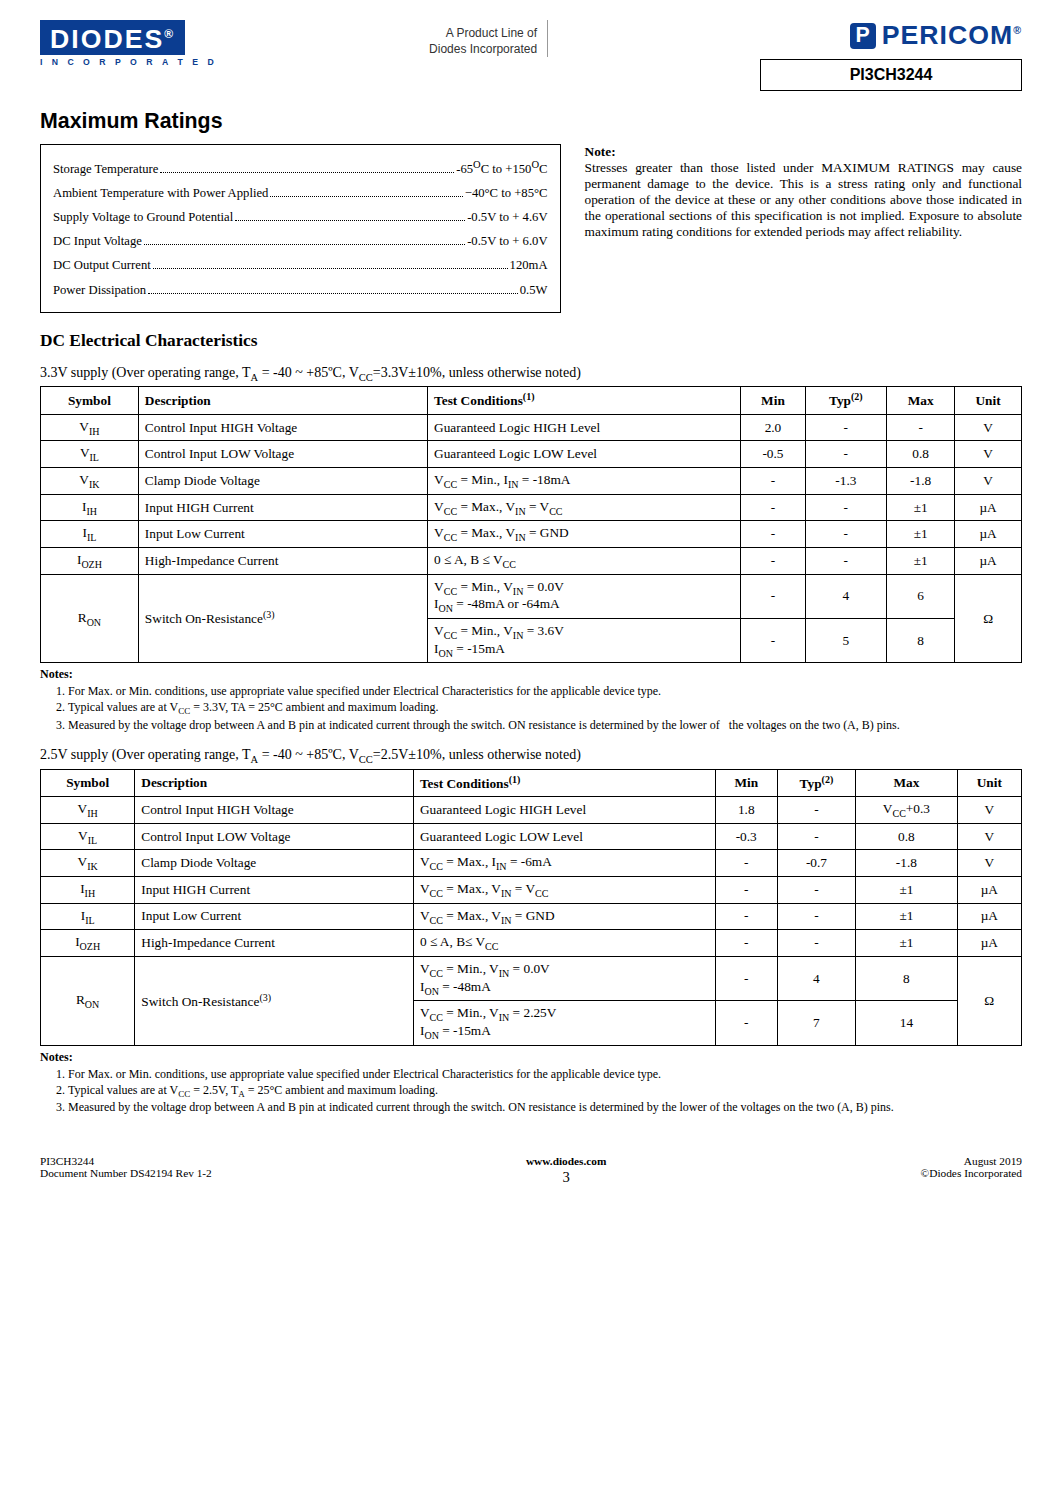DIODES®
I N C O R P O R A T E D
A Product Line of
Diodes Incorporated
P
PERICOM®
PI3CH3244
Maximum Ratings
Storage Temperature -65OC to +150OC
Ambient Temperature with Power Applied −40°C to +85°C
Supply Voltage to Ground Potential -0.5V to + 4.6V
DC Input Voltage -0.5V to + 6.0V
DC Output Current 120mA
Power Dissipation 0.5W
Note:
Stresses greater than those listed under MAXIMUM RATINGS may cause permanent damage to the device. This is a stress rating only and functional operation of the device at these or any other conditions above those indicated in the operational sections of this specification is not implied. Exposure to absolute maximum rating conditions for extended periods may affect reliability.
DC Electrical Characteristics
3.3V supply (Over operating range, TA = -40 ~ +85ºC, VCC=3.3V±10%, unless otherwise noted)
| Symbol | Description | Test Conditions (1) | Min | Typ (2) | Max | Unit |
| --- | --- | --- | --- | --- | --- | --- |
| V IH | Control Input HIGH Voltage | Guaranteed Logic HIGH Level | 2.0 | - | - | V |
| V IL | Control Input LOW Voltage | Guaranteed Logic LOW Level | -0.5 | - | 0.8 | V |
| V IK | Clamp Diode Voltage | V CC = Min., I IN = -18mA | - | -1.3 | -1.8 | V |
| I IH | Input HIGH Current | V CC = Max., V IN = V CC | - | - | ±1 | µA |
| I IL | Input Low Current | V CC = Max., V IN = GND | - | - | ±1 | µA |
| I OZH | High-Impedance Current | 0 ≤ A, B ≤ V CC | - | - | ±1 | µA |
| R ON | Switch On-Resistance (3) | V CC = Min., V IN = 0.0V I ON = -48mA or -64mA | - | 4 | 6 | Ω |
| V CC = Min., V IN = 3.6V I ON = -15mA | - | 5 | 8 |
Notes:
For Max. or Min. conditions, use appropriate value specified under Electrical Characteristics for the applicable device type.
Typical values are at VCC = 3.3V, TA = 25°C ambient and maximum loading.
Measured by the voltage drop between A and B pin at indicated current through the switch. ON resistance is determined by the lower of the voltages on the two (A, B) pins.
2.5V supply (Over operating range, TA = -40 ~ +85ºC, VCC=2.5V±10%, unless otherwise noted)
| Symbol | Description | Test Conditions (1) | Min | Typ (2) | Max | Unit |
| --- | --- | --- | --- | --- | --- | --- |
| V IH | Control Input HIGH Voltage | Guaranteed Logic HIGH Level | 1.8 | - | V CC +0.3 | V |
| V IL | Control Input LOW Voltage | Guaranteed Logic LOW Level | -0.3 | - | 0.8 | V |
| V IK | Clamp Diode Voltage | V CC = Max., I IN = -6mA | - | -0.7 | -1.8 | V |
| I IH | Input HIGH Current | V CC = Max., V IN = V CC | - | - | ±1 | µA |
| I IL | Input Low Current | V CC = Max., V IN = GND | - | - | ±1 | µA |
| I OZH | High-Impedance Current | 0 ≤ A, B≤ V CC | - | - | ±1 | µA |
| R ON | Switch On-Resistance (3) | V CC = Min., V IN = 0.0V I ON = -48mA | - | 4 | 8 | Ω |
| V CC = Min., V IN = 2.25V I ON = -15mA | - | 7 | 14 |
Notes:
For Max. or Min. conditions, use appropriate value specified under Electrical Characteristics for the applicable device type.
Typical values are at VCC = 2.5V, TA = 25°C ambient and maximum loading.
Measured by the voltage drop between A and B pin at indicated current through the switch. ON resistance is determined by the lower of the voltages on the two (A, B) pins.
PI3CH3244
Document Number DS42194 Rev 1-2
www.diodes.com
3
August 2019
©Diodes Incorporated